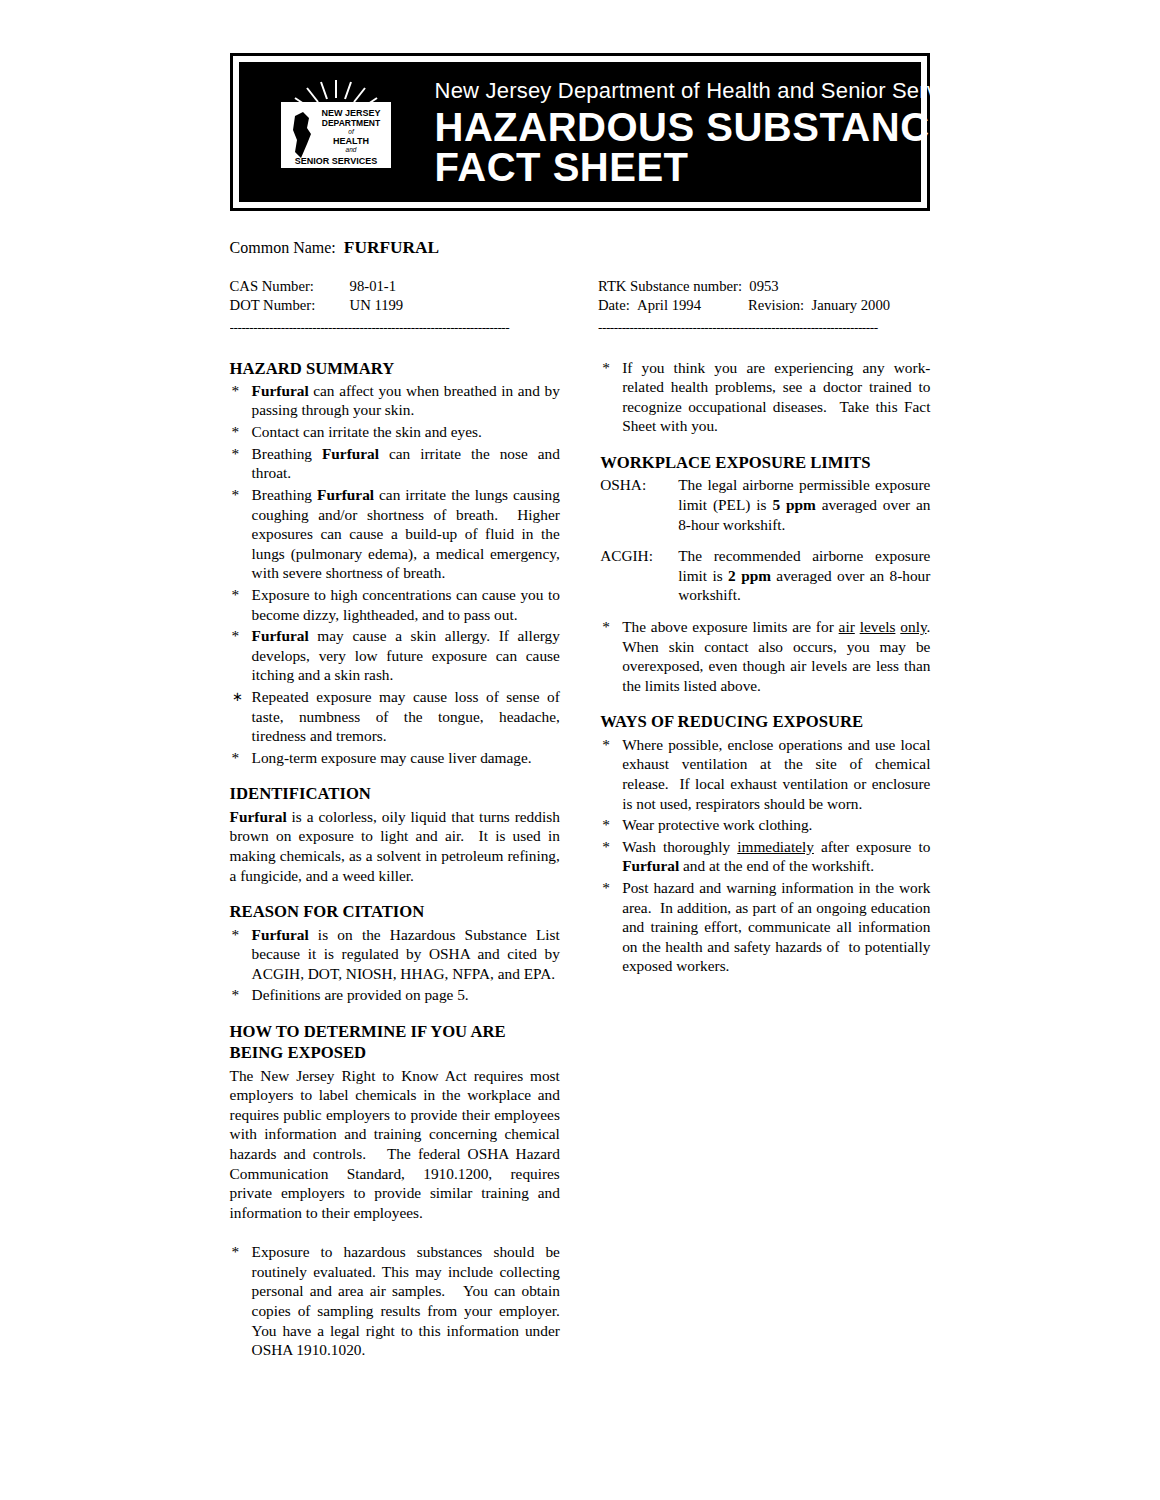NEW JERSEY DEPARTMENT of HEALTH and SENIOR SERVICES
New Jersey Department of Health and Senior Services
HAZARDOUS SUBSTANCEFACT SHEET
Common Name: FURFURAL
CAS Number: 98-01-1
DOT Number: UN 1199
RTK Substance number: 0953
Date: April 1994 Revision: January 2000
-----------------------------------------------------------------------
-----------------------------------------------------------------------
Hazard Summary
Furfural can affect you when breathed in and by passing through your skin.
Contact can irritate the skin and eyes.
Breathing Furfural can irritate the nose and throat.
Breathing Furfural can irritate the lungs causing coughing and/or shortness of breath. Higher exposures can cause a build-up of fluid in the lungs (pulmonary edema), a medical emergency, with severe shortness of breath.
Exposure to high concentrations can cause you to become dizzy, lightheaded, and to pass out.
Furfural may cause a skin allergy. If allergy develops, very low future exposure can cause itching and a skin rash.
Repeated exposure may cause loss of sense of taste, numbness of the tongue, headache, tiredness and tremors.
Long-term exposure may cause liver damage.
Identification
Furfural is a colorless, oily liquid that turns reddish brown on exposure to light and air. It is used in making chemicals, as a solvent in petroleum refining, a fungicide, and a weed killer.
Reason for Citation
Furfural is on the Hazardous Substance List because it is regulated by OSHA and cited by ACGIH, DOT, NIOSH, HHAG, NFPA, and EPA.
Definitions are provided on page 5.
How to Determine if You Are Being Exposed
The New Jersey Right to Know Act requires most employers to label chemicals in the workplace and requires public employers to provide their employees with information and training concerning chemical hazards and controls. The federal OSHA Hazard Communication Standard, 1910.1200, requires private employers to provide similar training and information to their employees.
Exposure to hazardous substances should be routinely evaluated. This may include collecting personal and area air samples. You can obtain copies of sampling results from your employer. You have a legal right to this information under OSHA 1910.1020.
If you think you are experiencing any work-related health problems, see a doctor trained to recognize occupational diseases. Take this Fact Sheet with you.
Workplace Exposure Limits
OSHA:
The legal airborne permissible exposure limit (PEL) is 5 ppm averaged over an 8-hour workshift.
ACGIH:
The recommended airborne exposure limit is 2 ppm averaged over an 8-hour workshift.
The above exposure limits are for air levels only. When skin contact also occurs, you may be overexposed, even though air levels are less than the limits listed above.
Ways of Reducing Exposure
Where possible, enclose operations and use local exhaust ventilation at the site of chemical release. If local exhaust ventilation or enclosure is not used, respirators should be worn.
Wear protective work clothing.
Wash thoroughly immediately after exposure to Furfural and at the end of the workshift.
Post hazard and warning information in the work area. In addition, as part of an ongoing education and training effort, communicate all information on the health and safety hazards of to potentially exposed workers.